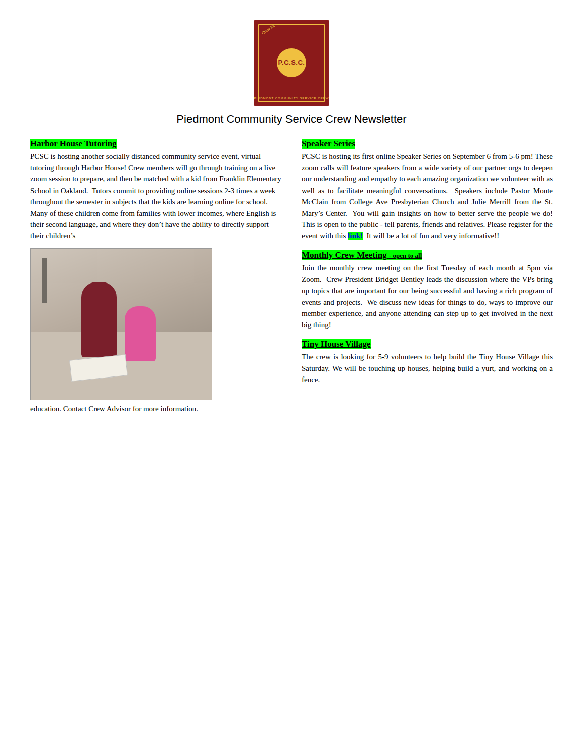Crew 22
P.C.S.C.
PIEDMONT COMMUNITY SERVICE CREW
Piedmont Community Service Crew Newsletter
Harbor House Tutoring
PCSC is hosting another socially distanced community service event, virtual tutoring through Harbor House! Crew members will go through training on a live zoom session to prepare, and then be matched with a kid from Franklin Elementary School in Oakland. Tutors commit to providing online sessions 2-3 times a week throughout the semester in subjects that the kids are learning online for school. Many of these children come from families with lower incomes, where English is their second language, and where they don’t have the ability to directly support their children’s
education. Contact Crew Advisor for more information.
Speaker Series
PCSC is hosting its first online Speaker Series on September 6 from 5-6 pm! These zoom calls will feature speakers from a wide variety of our partner orgs to deepen our understanding and empathy to each amazing organization we volunteer with as well as to facilitate meaningful conversations. Speakers include Pastor Monte McClain from College Ave Presbyterian Church and Julie Merrill from the St. Mary’s Center. You will gain insights on how to better serve the people we do! This is open to the public - tell parents, friends and relatives. Please register for the event with this link! It will be a lot of fun and very informative!!
Monthly Crew Meeting - open to all
Join the monthly crew meeting on the first Tuesday of each month at 5pm via Zoom. Crew President Bridget Bentley leads the discussion where the VPs bring up topics that are important for our being successful and having a rich program of events and projects. We discuss new ideas for things to do, ways to improve our member experience, and anyone attending can step up to get involved in the next big thing!
Tiny House Village
The crew is looking for 5-9 volunteers to help build the Tiny House Village this Saturday. We will be touching up houses, helping build a yurt, and working on a fence.